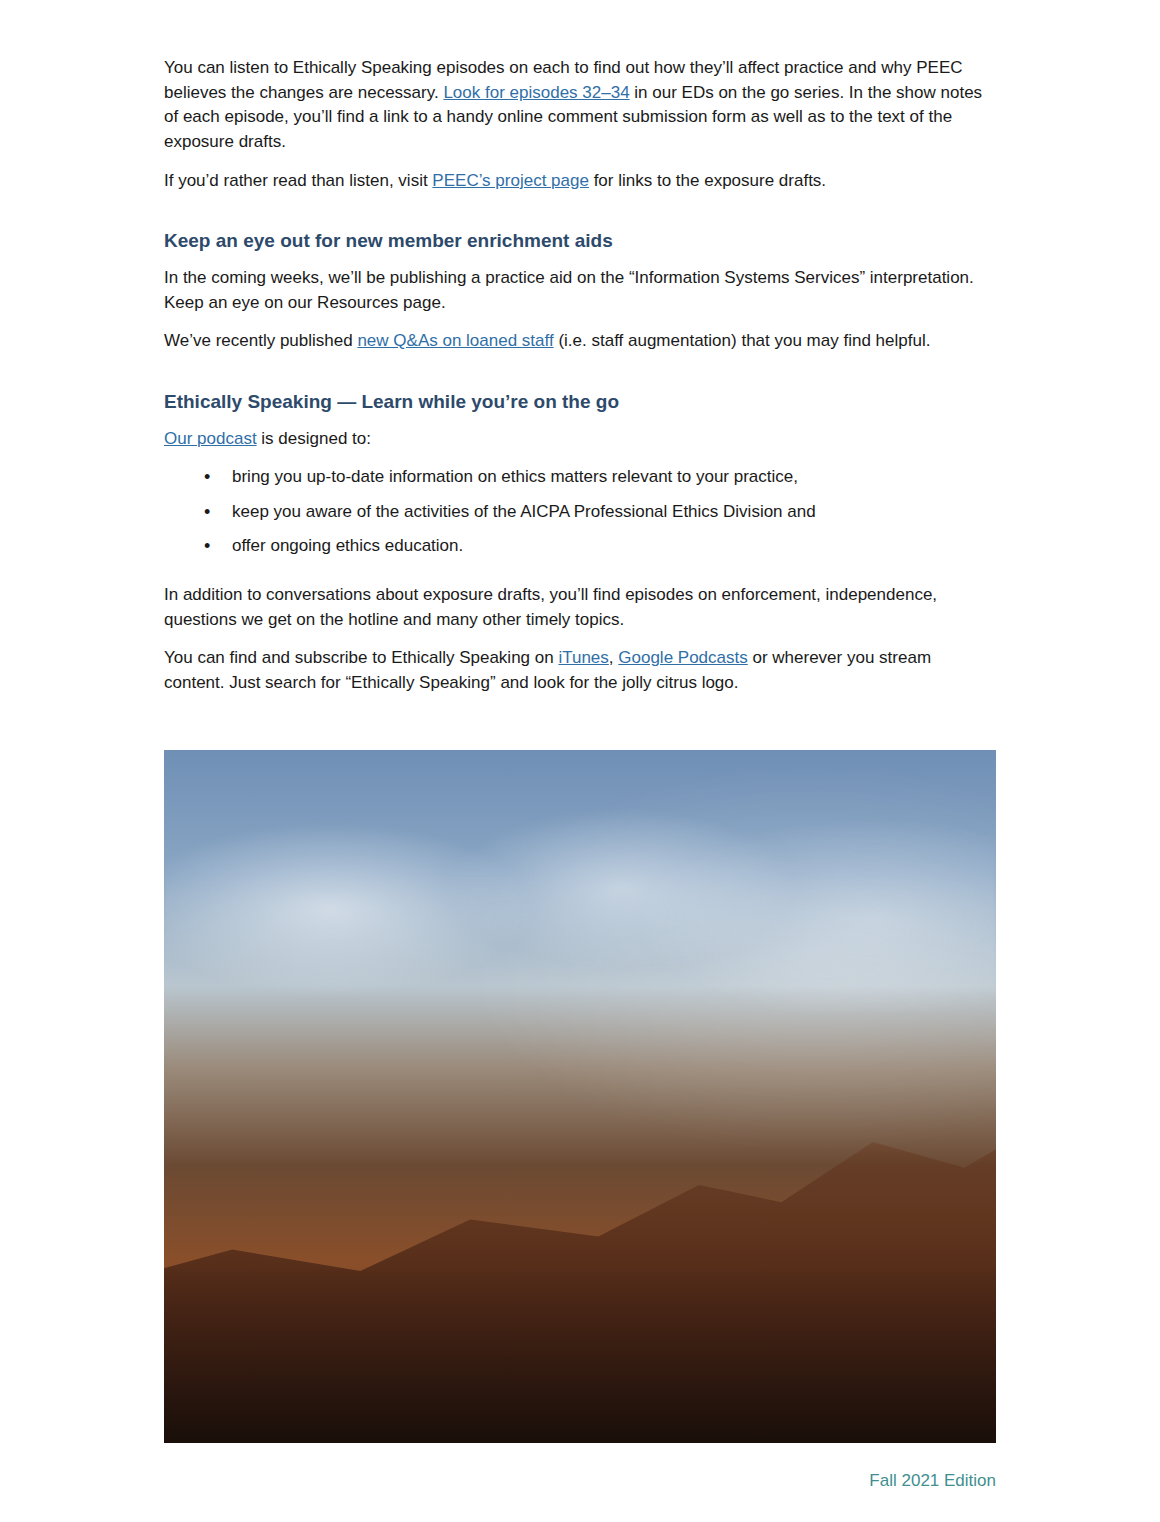You can listen to Ethically Speaking episodes on each to find out how they’ll affect practice and why PEEC believes the changes are necessary. Look for episodes 32–34 in our EDs on the go series. In the show notes of each episode, you’ll find a link to a handy online comment submission form as well as to the text of the exposure drafts.
If you’d rather read than listen, visit PEEC’s project page for links to the exposure drafts.
Keep an eye out for new member enrichment aids
In the coming weeks, we’ll be publishing a practice aid on the “Information Systems Services” interpretation. Keep an eye on our Resources page.
We’ve recently published new Q&As on loaned staff (i.e. staff augmentation) that you may find helpful.
Ethically Speaking — Learn while you’re on the go
Our podcast is designed to:
bring you up-to-date information on ethics matters relevant to your practice,
keep you aware of the activities of the AICPA Professional Ethics Division and
offer ongoing ethics education.
In addition to conversations about exposure drafts, you’ll find episodes on enforcement, independence, questions we get on the hotline and many other timely topics.
You can find and subscribe to Ethically Speaking on iTunes, Google Podcasts or wherever you stream content. Just search for “Ethically Speaking” and look for the jolly citrus logo.
Fall 2021 Edition